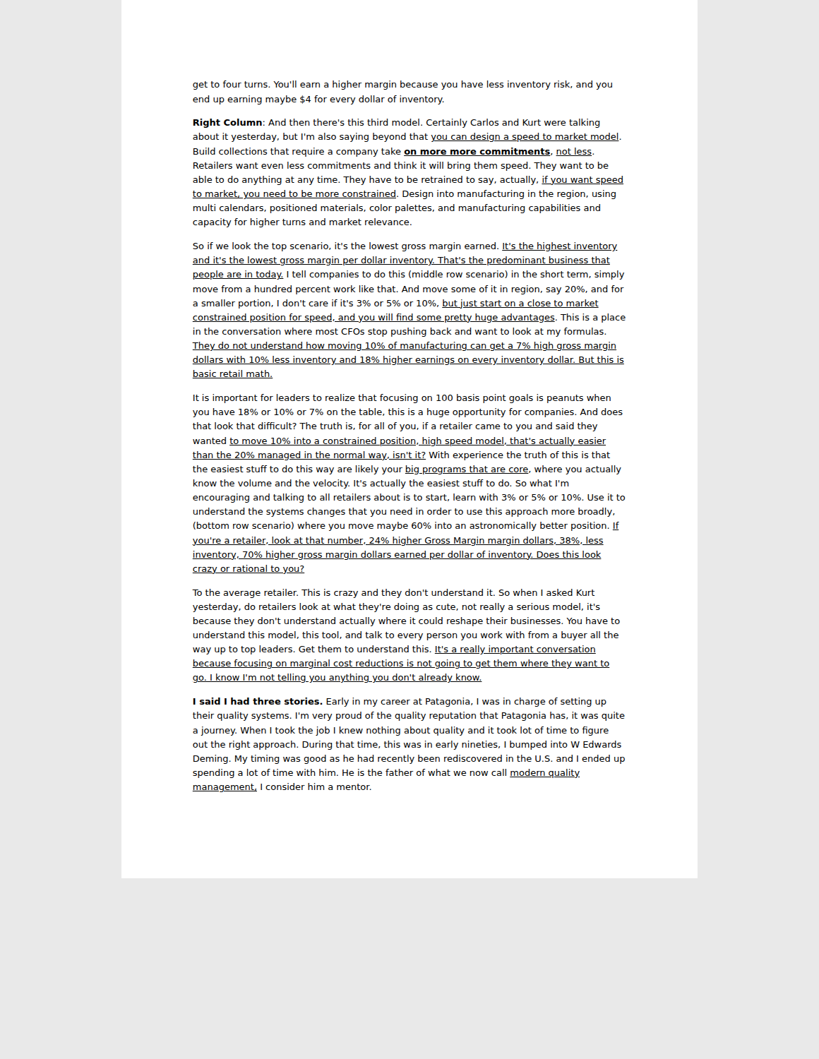get to four turns. You'll earn a higher margin because you have less inventory risk, and you end up earning maybe $4 for every dollar of inventory.
Right Column: And then there's this third model. Certainly Carlos and Kurt were talking about it yesterday, but I'm also saying beyond that you can design a speed to market model. Build collections that require a company take on more more commitments, not less. Retailers want even less commitments and think it will bring them speed. They want to be able to do anything at any time. They have to be retrained to say, actually, if you want speed to market, you need to be more constrained. Design into manufacturing in the region, using multi calendars, positioned materials, color palettes, and manufacturing capabilities and capacity for higher turns and market relevance.
So if we look the top scenario, it's the lowest gross margin earned. It's the highest inventory and it's the lowest gross margin per dollar inventory. That's the predominant business that people are in today. I tell companies to do this (middle row scenario) in the short term, simply move from a hundred percent work like that. And move some of it in region, say 20%, and for a smaller portion, I don't care if it's 3% or 5% or 10%, but just start on a close to market constrained position for speed, and you will find some pretty huge advantages. This is a place in the conversation where most CFOs stop pushing back and want to look at my formulas. They do not understand how moving 10% of manufacturing can get a 7% high gross margin dollars with 10% less inventory and 18% higher earnings on every inventory dollar. But this is basic retail math.
It is important for leaders to realize that focusing on 100 basis point goals is peanuts when you have 18% or 10% or 7% on the table, this is a huge opportunity for companies. And does that look that difficult? The truth is, for all of you, if a retailer came to you and said they wanted to move 10% into a constrained position, high speed model, that's actually easier than the 20% managed in the normal way, isn't it? With experience the truth of this is that the easiest stuff to do this way are likely your big programs that are core, where you actually know the volume and the velocity. It's actually the easiest stuff to do. So what I'm encouraging and talking to all retailers about is to start, learn with 3% or 5% or 10%. Use it to understand the systems changes that you need in order to use this approach more broadly, (bottom row scenario) where you move maybe 60% into an astronomically better position. If you're a retailer, look at that number, 24% higher Gross Margin margin dollars, 38%, less inventory, 70% higher gross margin dollars earned per dollar of inventory. Does this look crazy or rational to you?
To the average retailer. This is crazy and they don't understand it. So when I asked Kurt yesterday, do retailers look at what they're doing as cute, not really a serious model, it's because they don't understand actually where it could reshape their businesses. You have to understand this model, this tool, and talk to every person you work with from a buyer all the way up to top leaders. Get them to understand this. It's a really important conversation because focusing on marginal cost reductions is not going to get them where they want to go. I know I'm not telling you anything you don't already know.
I said I had three stories. Early in my career at Patagonia, I was in charge of setting up their quality systems. I'm very proud of the quality reputation that Patagonia has, it was quite a journey. When I took the job I knew nothing about quality and it took lot of time to figure out the right approach. During that time, this was in early nineties, I bumped into W Edwards Deming. My timing was good as he had recently been rediscovered in the U.S. and I ended up spending a lot of time with him. He is the father of what we now call modern quality management, I consider him a mentor.